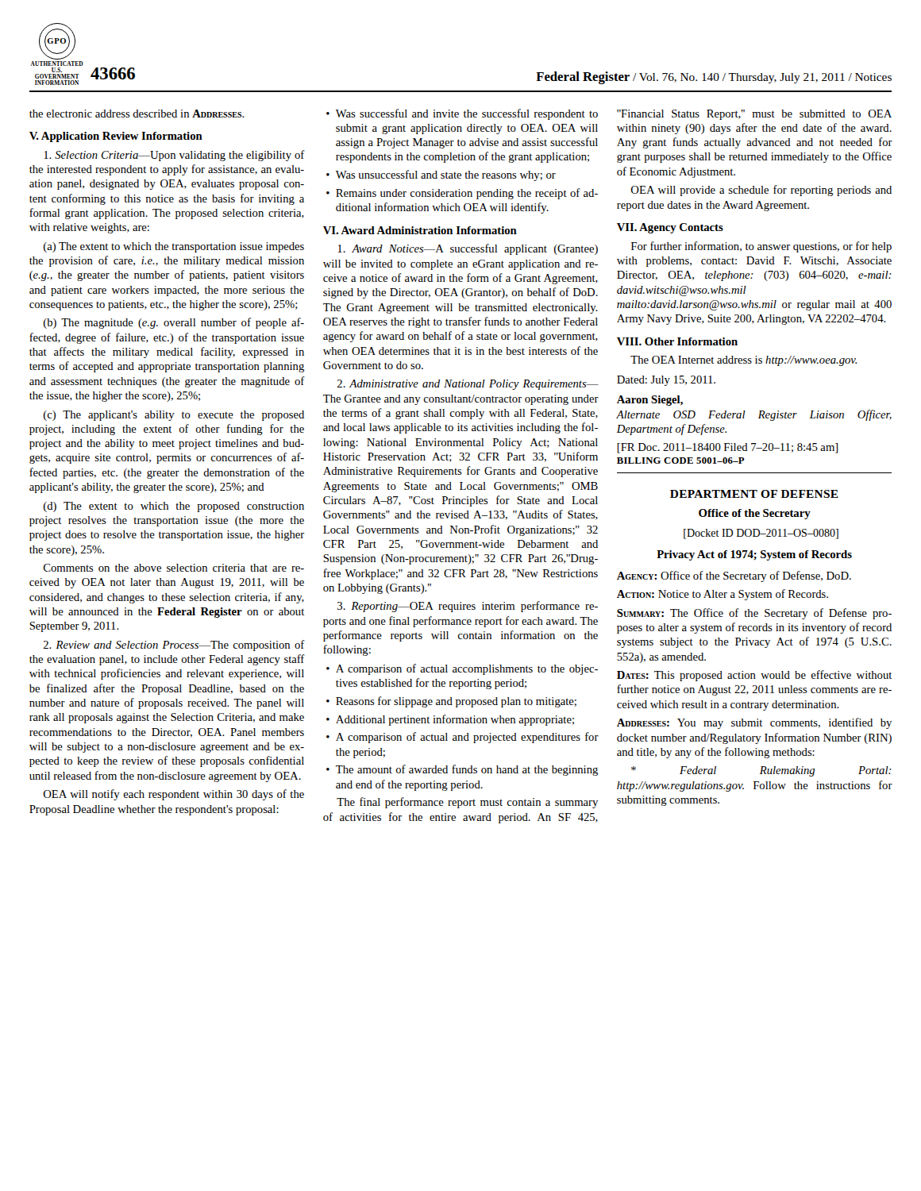Authenticated
U.S. Government
Information
43666
Federal Register / Vol. 76, No. 140 / Thursday, July 21, 2011 / Notices
the electronic address described in Addresses.
V. Application Review Information
1. Selection Criteria—Upon validating the eligibility of the interested respondent to apply for assistance, an evaluation panel, designated by OEA, evaluates proposal content conforming to this notice as the basis for inviting a formal grant application. The proposed selection criteria, with relative weights, are:
(a) The extent to which the transportation issue impedes the provision of care, i.e., the military medical mission (e.g., the greater the number of patients, patient visitors and patient care workers impacted, the more serious the consequences to patients, etc., the higher the score), 25%;
(b) The magnitude (e.g. overall number of people affected, degree of failure, etc.) of the transportation issue that affects the military medical facility, expressed in terms of accepted and appropriate transportation planning and assessment techniques (the greater the magnitude of the issue, the higher the score), 25%;
(c) The applicant's ability to execute the proposed project, including the extent of other funding for the project and the ability to meet project timelines and budgets, acquire site control, permits or concurrences of affected parties, etc. (the greater the demonstration of the applicant's ability, the greater the score), 25%; and
(d) The extent to which the proposed construction project resolves the transportation issue (the more the project does to resolve the transportation issue, the higher the score), 25%.
Comments on the above selection criteria that are received by OEA not later than August 19, 2011, will be considered, and changes to these selection criteria, if any, will be announced in the Federal Register on or about September 9, 2011.
2. Review and Selection Process—The composition of the evaluation panel, to include other Federal agency staff with technical proficiencies and relevant experience, will be finalized after the Proposal Deadline, based on the number and nature of proposals received. The panel will rank all proposals against the Selection Criteria, and make recommendations to the Director, OEA. Panel members will be subject to a non-disclosure agreement and be expected to keep the review of these proposals confidential until released from the non-disclosure agreement by OEA.
OEA will notify each respondent within 30 days of the Proposal Deadline whether the respondent's proposal:
Was successful and invite the successful respondent to submit a grant application directly to OEA. OEA will assign a Project Manager to advise and assist successful respondents in the completion of the grant application;
Was unsuccessful and state the reasons why; or
Remains under consideration pending the receipt of additional information which OEA will identify.
VI. Award Administration Information
1. Award Notices—A successful applicant (Grantee) will be invited to complete an eGrant application and receive a notice of award in the form of a Grant Agreement, signed by the Director, OEA (Grantor), on behalf of DoD. The Grant Agreement will be transmitted electronically. OEA reserves the right to transfer funds to another Federal agency for award on behalf of a state or local government, when OEA determines that it is in the best interests of the Government to do so.
2. Administrative and National Policy Requirements—The Grantee and any consultant/contractor operating under the terms of a grant shall comply with all Federal, State, and local laws applicable to its activities including the following: National Environmental Policy Act; National Historic Preservation Act; 32 CFR Part 33, ''Uniform Administrative Requirements for Grants and Cooperative Agreements to State and Local Governments;'' OMB Circulars A–87, ''Cost Principles for State and Local Governments'' and the revised A–133, ''Audits of States, Local Governments and Non-Profit Organizations;'' 32 CFR Part 25, ''Government-wide Debarment and Suspension (Non-procurement);'' 32 CFR Part 26,''Drug-free Workplace;'' and 32 CFR Part 28, ''New Restrictions on Lobbying (Grants).''
3. Reporting—OEA requires interim performance reports and one final performance report for each award. The performance reports will contain information on the following:
A comparison of actual accomplishments to the objectives established for the reporting period;
Reasons for slippage and proposed plan to mitigate;
Additional pertinent information when appropriate;
A comparison of actual and projected expenditures for the period;
The amount of awarded funds on hand at the beginning and end of the reporting period.
The final performance report must contain a summary of activities for the entire award period. An SF 425, ''Financial Status Report,'' must be submitted to OEA within ninety (90) days after the end date of the award. Any grant funds actually advanced and not needed for grant purposes shall be returned immediately to the Office of Economic Adjustment.
OEA will provide a schedule for reporting periods and report due dates in the Award Agreement.
VII. Agency Contacts
For further information, to answer questions, or for help with problems, contact: David F. Witschi, Associate Director, OEA, telephone: (703) 604–6020, e-mail: david.witschi@wso.whs.mil mailto:david.larson@wso.whs.mil or regular mail at 400 Army Navy Drive, Suite 200, Arlington, VA 22202–4704.
VIII. Other Information
The OEA Internet address is http://www.oea.gov.
Dated: July 15, 2011.
Aaron Siegel,
Alternate OSD Federal Register Liaison Officer, Department of Defense.
[FR Doc. 2011–18400 Filed 7–20–11; 8:45 am]
BILLING CODE 5001–06–P
DEPARTMENT OF DEFENSE
Office of the Secretary
[Docket ID DOD–2011–OS–0080]
Privacy Act of 1974; System of Records
Agency: Office of the Secretary of Defense, DoD.
Action: Notice to Alter a System of Records.
Summary: The Office of the Secretary of Defense proposes to alter a system of records in its inventory of record systems subject to the Privacy Act of 1974 (5 U.S.C. 552a), as amended.
Dates: This proposed action would be effective without further notice on August 22, 2011 unless comments are received which result in a contrary determination.
Addresses: You may submit comments, identified by docket number and/Regulatory Information Number (RIN) and title, by any of the following methods:
* Federal Rulemaking Portal: http://www.regulations.gov. Follow the instructions for submitting comments.